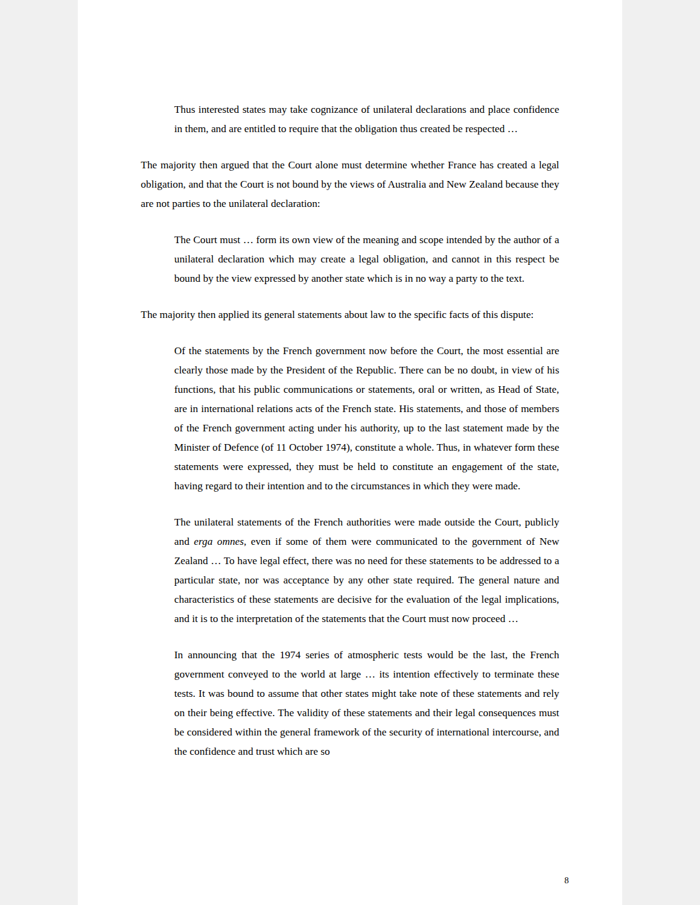Thus interested states may take cognizance of unilateral declarations and place confidence in them, and are entitled to require that the obligation thus created be respected …
The majority then argued that the Court alone must determine whether France has created a legal obligation, and that the Court is not bound by the views of Australia and New Zealand because they are not parties to the unilateral declaration:
The Court must … form its own view of the meaning and scope intended by the author of a unilateral declaration which may create a legal obligation, and cannot in this respect be bound by the view expressed by another state which is in no way a party to the text.
The majority then applied its general statements about law to the specific facts of this dispute:
Of the statements by the French government now before the Court, the most essential are clearly those made by the President of the Republic. There can be no doubt, in view of his functions, that his public communications or statements, oral or written, as Head of State, are in international relations acts of the French state. His statements, and those of members of the French government acting under his authority, up to the last statement made by the Minister of Defence (of 11 October 1974), constitute a whole. Thus, in whatever form these statements were expressed, they must be held to constitute an engagement of the state, having regard to their intention and to the circumstances in which they were made.
The unilateral statements of the French authorities were made outside the Court, publicly and erga omnes, even if some of them were communicated to the government of New Zealand … To have legal effect, there was no need for these statements to be addressed to a particular state, nor was acceptance by any other state required. The general nature and characteristics of these statements are decisive for the evaluation of the legal implications, and it is to the interpretation of the statements that the Court must now proceed …
In announcing that the 1974 series of atmospheric tests would be the last, the French government conveyed to the world at large … its intention effectively to terminate these tests. It was bound to assume that other states might take note of these statements and rely on their being effective. The validity of these statements and their legal consequences must be considered within the general framework of the security of international intercourse, and the confidence and trust which are so
8